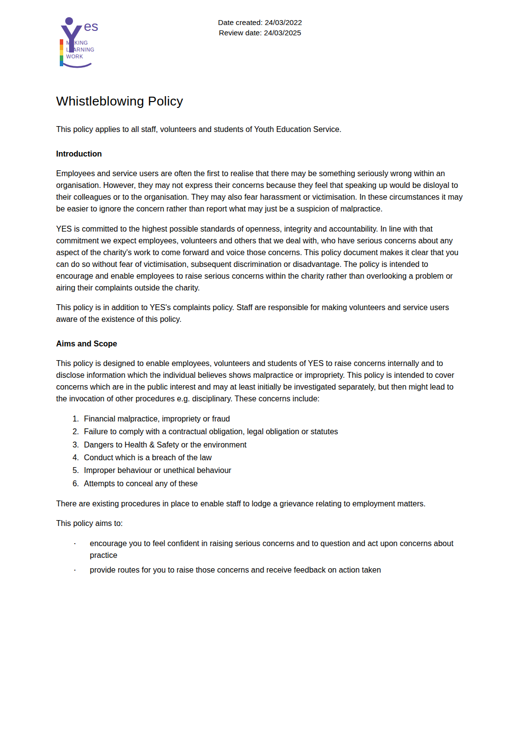YES — Making Learning Work es MAKING LEARNING WORK
Date created: 24/03/2022
Review date: 24/03/2025
Whistleblowing Policy
This policy applies to all staff, volunteers and students of Youth Education Service.
Introduction
Employees and service users are often the first to realise that there may be something seriously wrong within an organisation. However, they may not express their concerns because they feel that speaking up would be disloyal to their colleagues or to the organisation. They may also fear harassment or victimisation. In these circumstances it may be easier to ignore the concern rather than report what may just be a suspicion of malpractice.
YES is committed to the highest possible standards of openness, integrity and accountability. In line with that commitment we expect employees, volunteers and others that we deal with, who have serious concerns about any aspect of the charity's work to come forward and voice those concerns. This policy document makes it clear that you can do so without fear of victimisation, subsequent discrimination or disadvantage. The policy is intended to encourage and enable employees to raise serious concerns within the charity rather than overlooking a problem or airing their complaints outside the charity.
This policy is in addition to YES's complaints policy. Staff are responsible for making volunteers and service users aware of the existence of this policy.
Aims and Scope
This policy is designed to enable employees, volunteers and students of YES to raise concerns internally and to disclose information which the individual believes shows malpractice or impropriety. This policy is intended to cover concerns which are in the public interest and may at least initially be investigated separately, but then might lead to the invocation of other procedures e.g. disciplinary. These concerns include:
Financial malpractice, impropriety or fraud
Failure to comply with a contractual obligation, legal obligation or statutes
Dangers to Health & Safety or the environment
Conduct which is a breach of the law
Improper behaviour or unethical behaviour
Attempts to conceal any of these
There are existing procedures in place to enable staff to lodge a grievance relating to employment matters.
This policy aims to:
encourage you to feel confident in raising serious concerns and to question and act upon concerns about practice
provide routes for you to raise those concerns and receive feedback on action taken